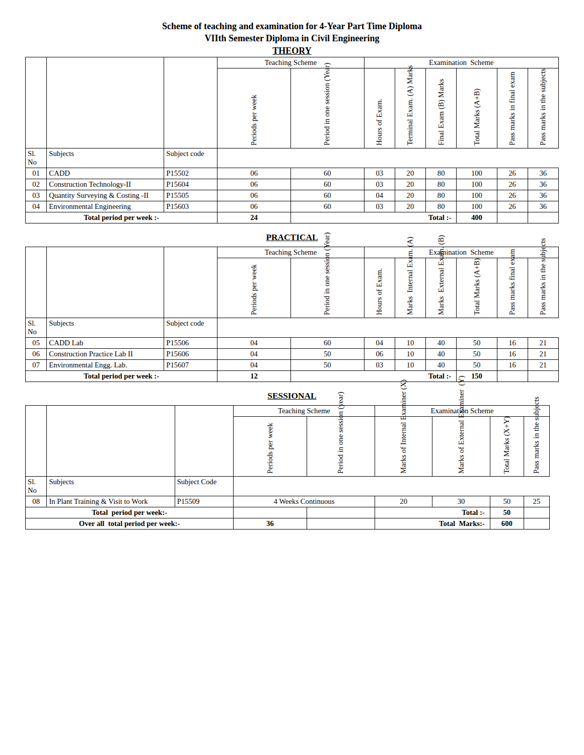Scheme of teaching and examination for 4-Year Part Time Diploma
VIIth Semester Diploma in Civil Engineering
THEORY
| | | | Teaching Scheme | Examination Scheme |
| --- | --- | --- | --- | --- |
| Periods per week | Period in one session (Year) | Hours of Exam. | Terminal Exam. (A) Marks | Final Exam (B) Marks | Total Marks (A+B) | Pass marks in final exam | Pass marks in the subjects |
| Sl. No | Subjects | Subject code | |
| 01 | CADD | P15502 | 06 | 60 | 03 | 20 | 80 | 100 | 26 | 36 |
| 02 | Construction Technology-II | P15604 | 06 | 60 | 03 | 20 | 80 | 100 | 26 | 36 |
| 03 | Quantity Surveying & Costing -II | P15505 | 06 | 60 | 04 | 20 | 80 | 100 | 26 | 36 |
| 04 | Environmental Engineering | P15603 | 06 | 60 | 03 | 20 | 80 | 100 | 26 | 36 |
| Total period per week :- | 24 | Total :- | 400 | | |
PRACTICAL
| | | | Teaching Scheme | Examination Scheme |
| --- | --- | --- | --- | --- |
| Periods per week | Period in one session (Year) | Hours of Exam. | Marks Internal Exam. (A) | Marks External Exam. (B) | Total Marks (A+B) | Pass marks final exam | Pass marks in the subjects |
| Sl. No | Subjects | Subject code | |
| 05 | CADD Lab | P15506 | 04 | 60 | 04 | 10 | 40 | 50 | 16 | 21 |
| 06 | Construction Practice Lab II | P15606 | 04 | 50 | 06 | 10 | 40 | 50 | 16 | 21 |
| 07 | Environmental Engg. Lab. | P15607 | 04 | 50 | 03 | 10 | 40 | 50 | 16 | 21 |
| Total period per week :- | 12 | Total :- | 150 | | |
SESSIONAL
| | | | Teaching Scheme | Examination Scheme | |
| --- | --- | --- | --- | --- | --- |
| Periods per week | Period in one session (year) | Marks of Internal Examiner (X) | Marks of External Examiner (Y) | Total Marks (X+Y) | Pass marks in the subjects |
| Sl. No | Subjects | Subject Code | | |
| 08 | In Plant Training & Visit to Work | P15509 | 4 Weeks Continuous | 20 | 30 | 50 | 25 | |
| Total period per week:- | | | Total :- | 50 | | |
| Over all total period per week:- | 36 | | Total Marks:- | 600 | | |